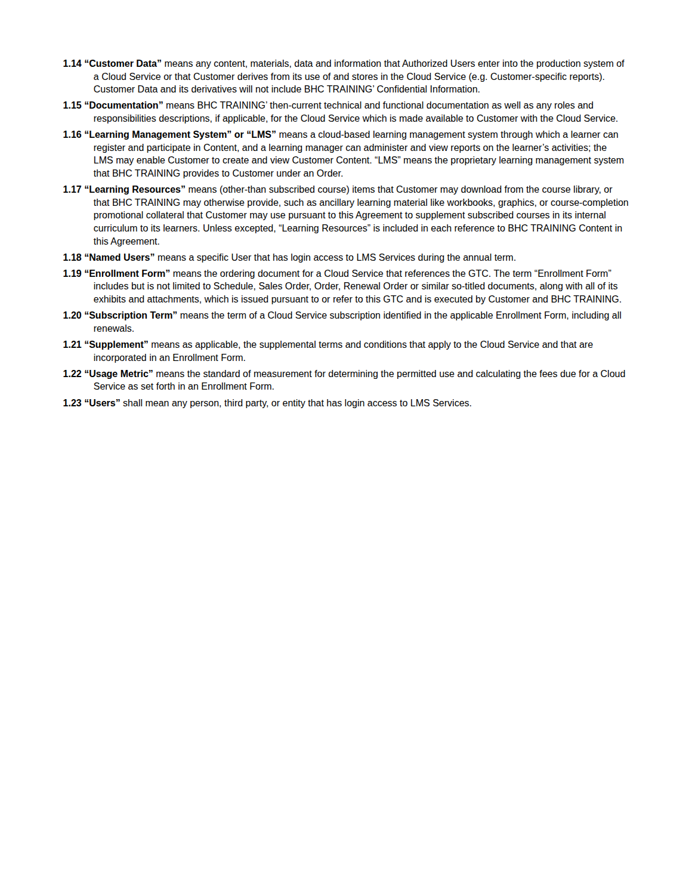1.14 “Customer Data” means any content, materials, data and information that Authorized Users enter into the production system of a Cloud Service or that Customer derives from its use of and stores in the Cloud Service (e.g. Customer-specific reports). Customer Data and its derivatives will not include BHC TRAINING’ Confidential Information.
1.15 “Documentation” means BHC TRAINING’ then-current technical and functional documentation as well as any roles and responsibilities descriptions, if applicable, for the Cloud Service which is made available to Customer with the Cloud Service.
1.16 “Learning Management System” or “LMS” means a cloud-based learning management system through which a learner can register and participate in Content, and a learning manager can administer and view reports on the learner’s activities; the LMS may enable Customer to create and view Customer Content. “LMS” means the proprietary learning management system that BHC TRAINING provides to Customer under an Order.
1.17 “Learning Resources” means (other-than subscribed course) items that Customer may download from the course library, or that BHC TRAINING may otherwise provide, such as ancillary learning material like workbooks, graphics, or course-completion promotional collateral that Customer may use pursuant to this Agreement to supplement subscribed courses in its internal curriculum to its learners. Unless excepted, “Learning Resources” is included in each reference to BHC TRAINING Content in this Agreement.
1.18 “Named Users” means a specific User that has login access to LMS Services during the annual term.
1.19 “Enrollment Form” means the ordering document for a Cloud Service that references the GTC. The term “Enrollment Form” includes but is not limited to Schedule, Sales Order, Order, Renewal Order or similar so-titled documents, along with all of its exhibits and attachments, which is issued pursuant to or refer to this GTC and is executed by Customer and BHC TRAINING.
1.20 “Subscription Term” means the term of a Cloud Service subscription identified in the applicable Enrollment Form, including all renewals.
1.21 “Supplement” means as applicable, the supplemental terms and conditions that apply to the Cloud Service and that are incorporated in an Enrollment Form.
1.22 “Usage Metric” means the standard of measurement for determining the permitted use and calculating the fees due for a Cloud Service as set forth in an Enrollment Form.
1.23 “Users” shall mean any person, third party, or entity that has login access to LMS Services.